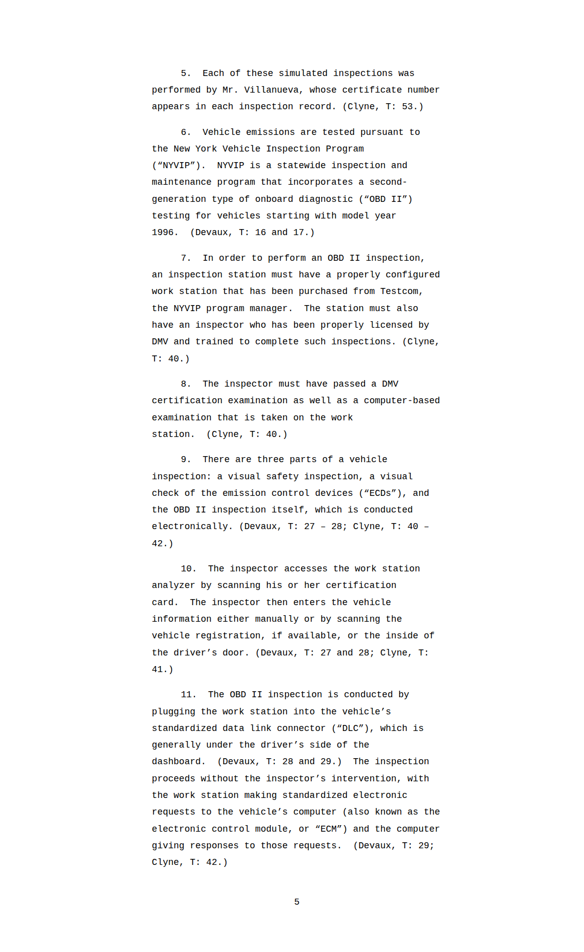5. Each of these simulated inspections was performed by Mr. Villanueva, whose certificate number appears in each inspection record. (Clyne, T: 53.)
6. Vehicle emissions are tested pursuant to the New York Vehicle Inspection Program (“NYVIP”). NYVIP is a statewide inspection and maintenance program that incorporates a second-generation type of onboard diagnostic (“OBD II”) testing for vehicles starting with model year 1996. (Devaux, T: 16 and 17.)
7. In order to perform an OBD II inspection, an inspection station must have a properly configured work station that has been purchased from Testcom, the NYVIP program manager. The station must also have an inspector who has been properly licensed by DMV and trained to complete such inspections. (Clyne, T: 40.)
8. The inspector must have passed a DMV certification examination as well as a computer-based examination that is taken on the work station. (Clyne, T: 40.)
9. There are three parts of a vehicle inspection: a visual safety inspection, a visual check of the emission control devices (“ECDs”), and the OBD II inspection itself, which is conducted electronically. (Devaux, T: 27 – 28; Clyne, T: 40 – 42.)
10. The inspector accesses the work station analyzer by scanning his or her certification card. The inspector then enters the vehicle information either manually or by scanning the vehicle registration, if available, or the inside of the driver’s door. (Devaux, T: 27 and 28; Clyne, T: 41.)
11. The OBD II inspection is conducted by plugging the work station into the vehicle’s standardized data link connector (“DLC”), which is generally under the driver’s side of the dashboard. (Devaux, T: 28 and 29.) The inspection proceeds without the inspector’s intervention, with the work station making standardized electronic requests to the vehicle’s computer (also known as the electronic control module, or “ECM”) and the computer giving responses to those requests. (Devaux, T: 29; Clyne, T: 42.)
5